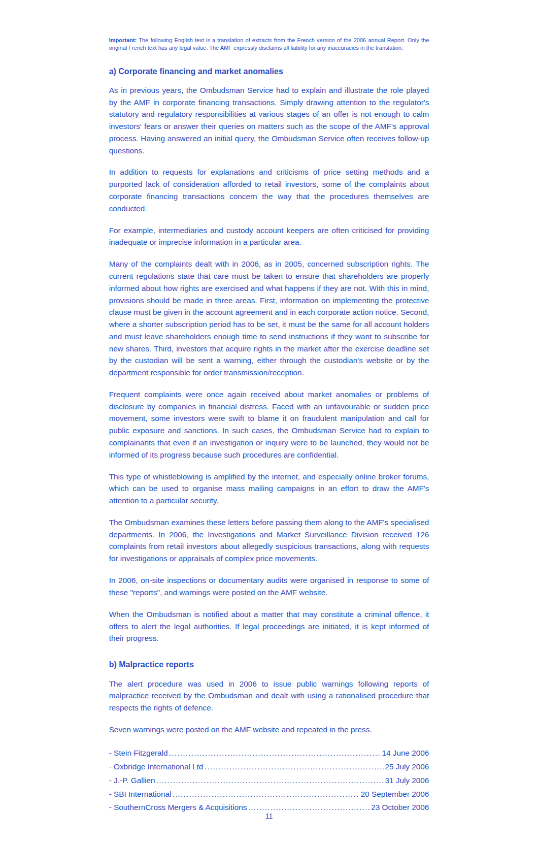Important: The following English text is a translation of extracts from the French version of the 2006 annual Report. Only the original French text has any legal value. The AMF expressly disclaims all liability for any inaccuracies in the translation.
a) Corporate financing and market anomalies
As in previous years, the Ombudsman Service had to explain and illustrate the role played by the AMF in corporate financing transactions. Simply drawing attention to the regulator's statutory and regulatory responsibilities at various stages of an offer is not enough to calm investors' fears or answer their queries on matters such as the scope of the AMF's approval process. Having answered an initial query, the Ombudsman Service often receives follow-up questions.
In addition to requests for explanations and criticisms of price setting methods and a purported lack of consideration afforded to retail investors, some of the complaints about corporate financing transactions concern the way that the procedures themselves are conducted.
For example, intermediaries and custody account keepers are often criticised for providing inadequate or imprecise information in a particular area.
Many of the complaints dealt with in 2006, as in 2005, concerned subscription rights. The current regulations state that care must be taken to ensure that shareholders are properly informed about how rights are exercised and what happens if they are not. With this in mind, provisions should be made in three areas. First, information on implementing the protective clause must be given in the account agreement and in each corporate action notice. Second, where a shorter subscription period has to be set, it must be the same for all account holders and must leave shareholders enough time to send instructions if they want to subscribe for new shares. Third, investors that acquire rights in the market after the exercise deadline set by the custodian will be sent a warning, either through the custodian's website or by the department responsible for order transmission/reception.
Frequent complaints were once again received about market anomalies or problems of disclosure by companies in financial distress. Faced with an unfavourable or sudden price movement, some investors were swift to blame it on fraudulent manipulation and call for public exposure and sanctions. In such cases, the Ombudsman Service had to explain to complainants that even if an investigation or inquiry were to be launched, they would not be informed of its progress because such procedures are confidential.
This type of whistleblowing is amplified by the internet, and especially online broker forums, which can be used to organise mass mailing campaigns in an effort to draw the AMF's attention to a particular security.
The Ombudsman examines these letters before passing them along to the AMF's specialised departments. In 2006, the Investigations and Market Surveillance Division received 126 complaints from retail investors about allegedly suspicious transactions, along with requests for investigations or appraisals of complex price movements.
In 2006, on-site inspections or documentary audits were organised in response to some of these "reports", and warnings were posted on the AMF website.
When the Ombudsman is notified about a matter that may constitute a criminal offence, it offers to alert the legal authorities. If legal proceedings are initiated, it is kept informed of their progress.
b) Malpractice reports
The alert procedure was used in 2006 to issue public warnings following reports of malpractice received by the Ombudsman and dealt with using a rationalised procedure that respects the rights of defence.
Seven warnings were posted on the AMF website and repeated in the press.
- Stein Fitzgerald .................................................................................................. 14 June 2006
- Oxbridge International Ltd .......................................................................... 25 July 2006
- J.-P. Gallien ................................................................................................. 31 July 2006
- SBI International ......................................................................................... 20 September 2006
- SouthernCross Mergers & Acquisitions ...................................................... 23 October 2006
11